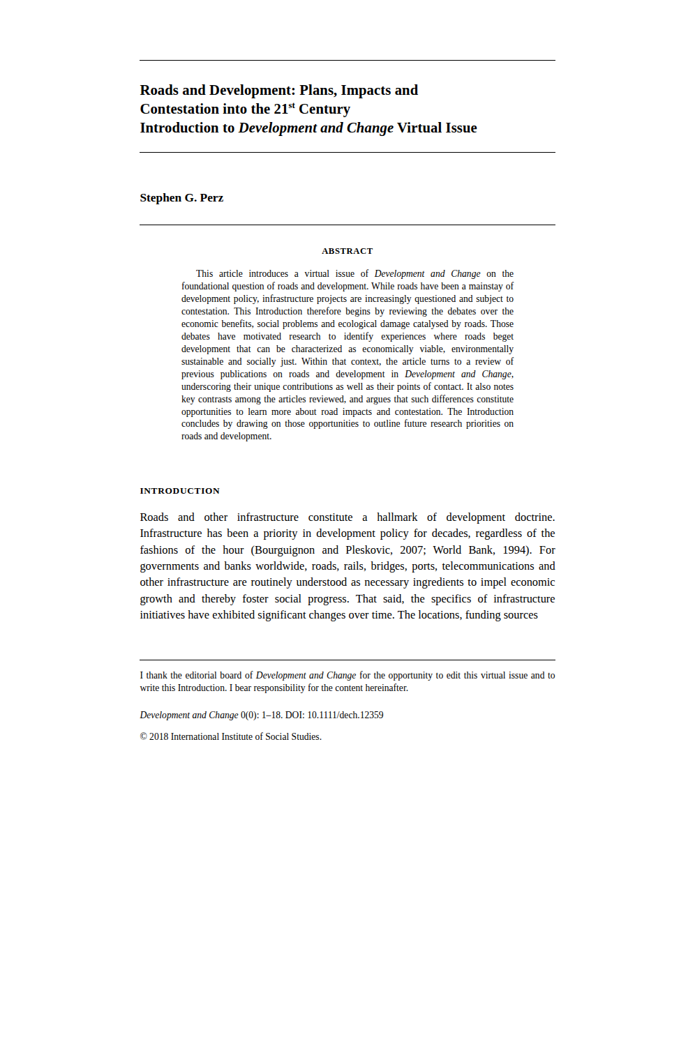Roads and Development: Plans, Impacts and
Contestation into the 21st Century
Introduction to Development and Change Virtual Issue
Stephen G. Perz
ABSTRACT
This article introduces a virtual issue of Development and Change on the foundational question of roads and development. While roads have been a mainstay of development policy, infrastructure projects are increasingly questioned and subject to contestation. This Introduction therefore begins by reviewing the debates over the economic benefits, social problems and ecological damage catalysed by roads. Those debates have motivated research to identify experiences where roads beget development that can be characterized as economically viable, environmentally sustainable and socially just. Within that context, the article turns to a review of previous publications on roads and development in Development and Change, underscoring their unique contributions as well as their points of contact. It also notes key contrasts among the articles reviewed, and argues that such differences constitute opportunities to learn more about road impacts and contestation. The Introduction concludes by drawing on those opportunities to outline future research priorities on roads and development.
INTRODUCTION
Roads and other infrastructure constitute a hallmark of development doctrine. Infrastructure has been a priority in development policy for decades, regardless of the fashions of the hour (Bourguignon and Pleskovic, 2007; World Bank, 1994). For governments and banks worldwide, roads, rails, bridges, ports, telecommunications and other infrastructure are routinely understood as necessary ingredients to impel economic growth and thereby foster social progress. That said, the specifics of infrastructure initiatives have exhibited significant changes over time. The locations, funding sources
I thank the editorial board of Development and Change for the opportunity to edit this virtual issue and to write this Introduction. I bear responsibility for the content hereinafter.
Development and Change 0(0): 1–18. DOI: 10.1111/dech.12359
© 2018 International Institute of Social Studies.